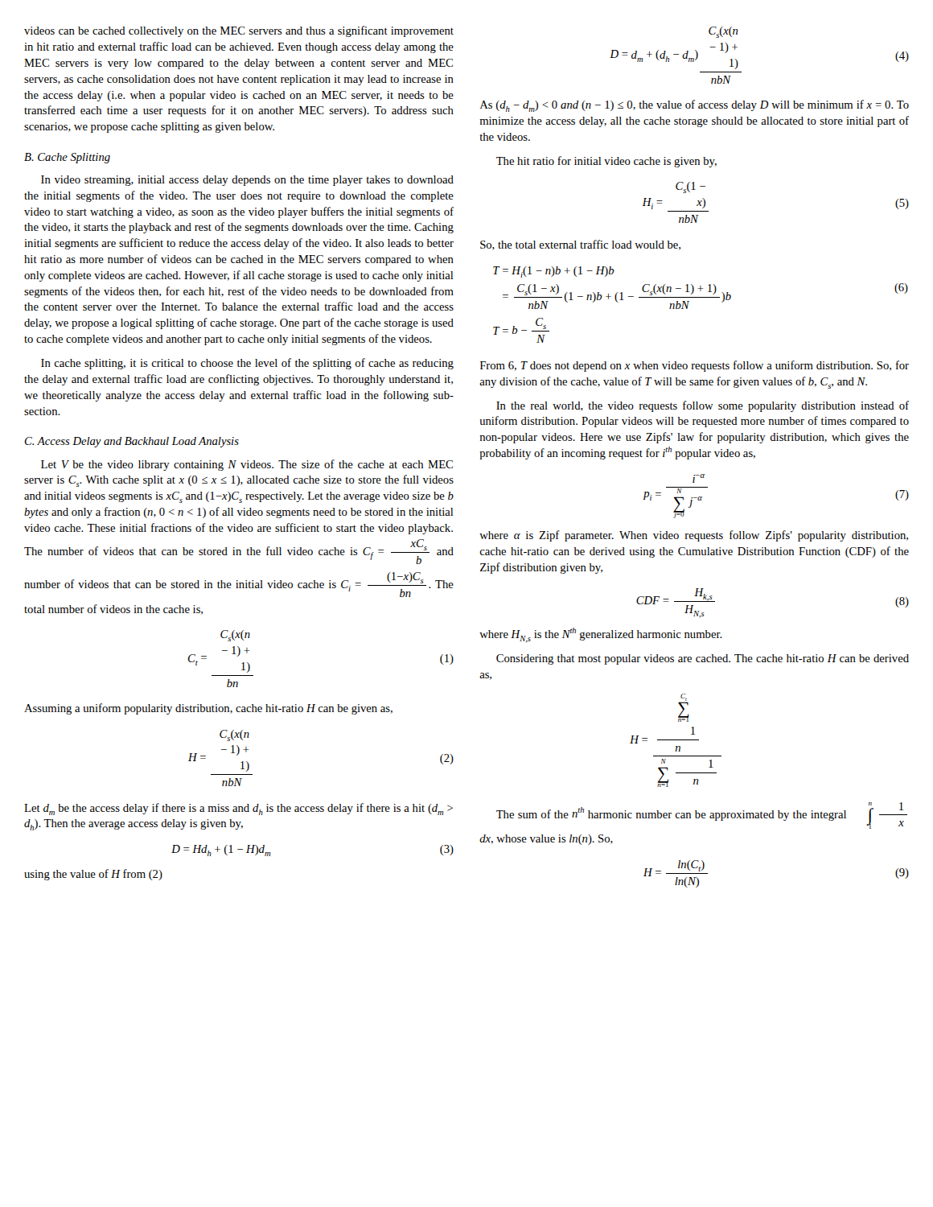videos can be cached collectively on the MEC servers and thus a significant improvement in hit ratio and external traffic load can be achieved. Even though access delay among the MEC servers is very low compared to the delay between a content server and MEC servers, as cache consolidation does not have content replication it may lead to increase in the access delay (i.e. when a popular video is cached on an MEC server, it needs to be transferred each time a user requests for it on another MEC servers). To address such scenarios, we propose cache splitting as given below.
B. Cache Splitting
In video streaming, initial access delay depends on the time player takes to download the initial segments of the video. The user does not require to download the complete video to start watching a video, as soon as the video player buffers the initial segments of the video, it starts the playback and rest of the segments downloads over the time. Caching initial segments are sufficient to reduce the access delay of the video. It also leads to better hit ratio as more number of videos can be cached in the MEC servers compared to when only complete videos are cached. However, if all cache storage is used to cache only initial segments of the videos then, for each hit, rest of the video needs to be downloaded from the content server over the Internet. To balance the external traffic load and the access delay, we propose a logical splitting of cache storage. One part of the cache storage is used to cache complete videos and another part to cache only initial segments of the videos.
In cache splitting, it is critical to choose the level of the splitting of cache as reducing the delay and external traffic load are conflicting objectives. To thoroughly understand it, we theoretically analyze the access delay and external traffic load in the following sub-section.
C. Access Delay and Backhaul Load Analysis
Let V be the video library containing N videos. The size of the cache at each MEC server is Cs. With cache split at x (0 ≤ x ≤ 1), allocated cache size to store the full videos and initial videos segments is xCs and (1−x)Cs respectively. Let the average video size be b bytes and only a fraction (n, 0 < n < 1) of all video segments need to be stored in the initial video cache. These initial fractions of the video are sufficient to start the video playback. The number of videos that can be stored in the full video cache is Cf = xCs b and number of videos that can be stored in the initial video cache is Ci = (1−x)Cs bn. The total number of videos in the cache is,
Ct = Cs(x(n − 1) + 1) bn (1)
Assuming a uniform popularity distribution, cache hit-ratio H can be given as,
H = Cs(x(n − 1) + 1) nbN (2)
Let dm be the access delay if there is a miss and dh is the access delay if there is a hit (dm > dh). Then the average access delay is given by,
D = Hdh + (1 − H)dm (3)
using the value of H from (2)
D = dm + (dh − dm)Cs(x(n − 1) + 1) nbN (4)
As (dh − dm) < 0 and (n − 1) ≤ 0, the value of access delay D will be minimum if x = 0. To minimize the access delay, all the cache storage should be allocated to store initial part of the videos.
The hit ratio for initial video cache is given by,
Hi = Cs(1 − x) nbN (5)
So, the total external traffic load would be,
| T = | H i (1 − n ) b + (1 − H ) b | (6) |
| = | C s (1 − x ) nbN (1 − n ) b + (1 − C s ( x ( n − 1) + 1) nbN ) b |
| T = | b − C s N | |
From 6, T does not depend on x when video requests follow a uniform distribution. So, for any division of the cache, value of T will be same for given values of b, Cs, and N.
In the real world, the video requests follow some popularity distribution instead of uniform distribution. Popular videos will be requested more number of times compared to non-popular videos. Here we use Zipfs' law for popularity distribution, which gives the probability of an incoming request for ith popular video as,
pi = i−α N∑j=0 j−α (7)
where α is Zipf parameter. When video requests follow Zipfs' popularity distribution, cache hit-ratio can be derived using the Cumulative Distribution Function (CDF) of the Zipf distribution given by,
CDF = Hk,s HN,s (8)
where HN,s is the Nth generalized harmonic number.
Considering that most popular videos are cached. The cache hit-ratio H can be derived as,
H = Ct∑n=1 1 n N∑n=1 1 n
The sum of the nth harmonic number can be approximated by the integral n∫1 1 x dx, whose value is ln(n). So,
H = ln(Ct) ln(N) (9)